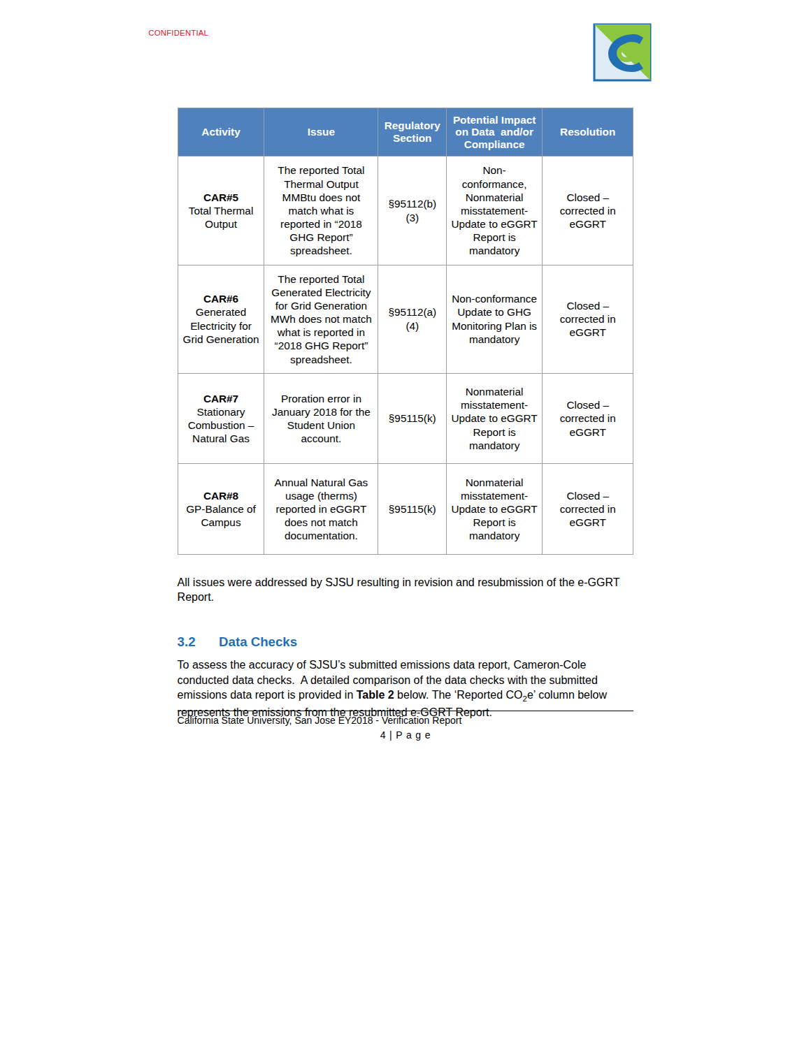CONFIDENTIAL
| Activity | Issue | Regulatory Section | Potential Impact on Data and/or Compliance | Resolution |
| --- | --- | --- | --- | --- |
| CAR#5 Total Thermal Output | The reported Total Thermal Output MMBtu does not match what is reported in “2018 GHG Report” spreadsheet. | §95112(b)(3) | Non-conformance, Nonmaterial misstatement- Update to eGGRT Report is mandatory | Closed – corrected in eGGRT |
| CAR#6 Generated Electricity for Grid Generation | The reported Total Generated Electricity for Grid Generation MWh does not match what is reported in “2018 GHG Report” spreadsheet. | §95112(a)(4) | Non-conformance Update to GHG Monitoring Plan is mandatory | Closed – corrected in eGGRT |
| CAR#7 Stationary Combustion – Natural Gas | Proration error in January 2018 for the Student Union account. | §95115(k) | Nonmaterial misstatement- Update to eGGRT Report is mandatory | Closed – corrected in eGGRT |
| CAR#8 GP-Balance of Campus | Annual Natural Gas usage (therms) reported in eGGRT does not match documentation. | §95115(k) | Nonmaterial misstatement- Update to eGGRT Report is mandatory | Closed – corrected in eGGRT |
All issues were addressed by SJSU resulting in revision and resubmission of the e-GGRT Report.
3.2 Data Checks
To assess the accuracy of SJSU’s submitted emissions data report, Cameron-Cole conducted data checks. A detailed comparison of the data checks with the submitted emissions data report is provided in Table 2 below. The ‘Reported CO2e’ column below represents the emissions from the resubmitted e-GGRT Report.
California State University, San Jose EY2018 - Verification Report
4 | P a g e